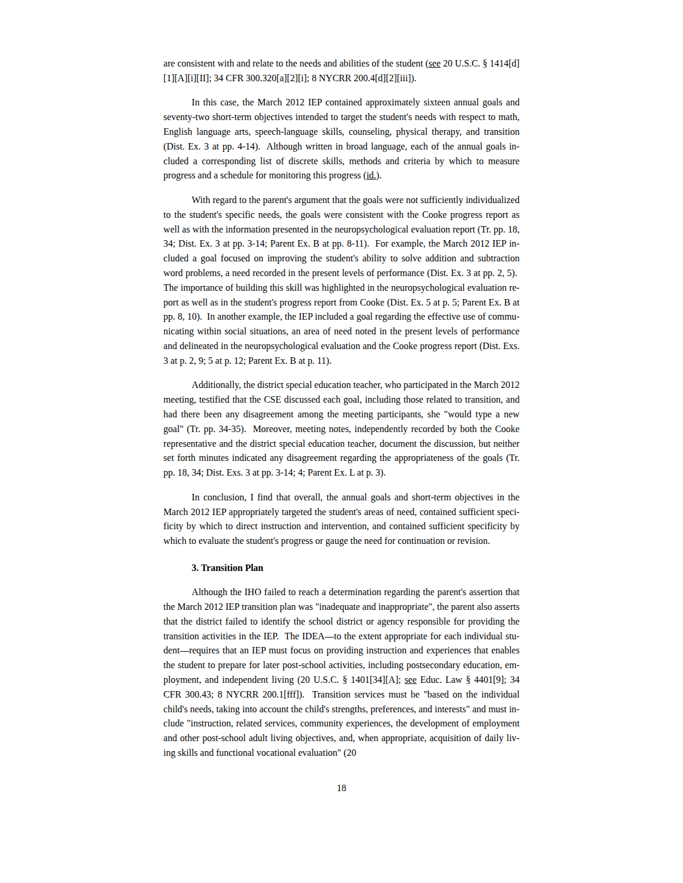are consistent with and relate to the needs and abilities of the student (see 20 U.S.C. § 1414[d][1][A][i][II]; 34 CFR 300.320[a][2][i]; 8 NYCRR 200.4[d][2][iii]).
In this case, the March 2012 IEP contained approximately sixteen annual goals and seventy-two short-term objectives intended to target the student's needs with respect to math, English language arts, speech-language skills, counseling, physical therapy, and transition (Dist. Ex. 3 at pp. 4-14). Although written in broad language, each of the annual goals included a corresponding list of discrete skills, methods and criteria by which to measure progress and a schedule for monitoring this progress (id.).
With regard to the parent's argument that the goals were not sufficiently individualized to the student's specific needs, the goals were consistent with the Cooke progress report as well as with the information presented in the neuropsychological evaluation report (Tr. pp. 18, 34; Dist. Ex. 3 at pp. 3-14; Parent Ex. B at pp. 8-11). For example, the March 2012 IEP included a goal focused on improving the student's ability to solve addition and subtraction word problems, a need recorded in the present levels of performance (Dist. Ex. 3 at pp. 2, 5). The importance of building this skill was highlighted in the neuropsychological evaluation report as well as in the student's progress report from Cooke (Dist. Ex. 5 at p. 5; Parent Ex. B at pp. 8, 10). In another example, the IEP included a goal regarding the effective use of communicating within social situations, an area of need noted in the present levels of performance and delineated in the neuropsychological evaluation and the Cooke progress report (Dist. Exs. 3 at p. 2, 9; 5 at p. 12; Parent Ex. B at p. 11).
Additionally, the district special education teacher, who participated in the March 2012 meeting, testified that the CSE discussed each goal, including those related to transition, and had there been any disagreement among the meeting participants, she "would type a new goal" (Tr. pp. 34-35). Moreover, meeting notes, independently recorded by both the Cooke representative and the district special education teacher, document the discussion, but neither set forth minutes indicated any disagreement regarding the appropriateness of the goals (Tr. pp. 18, 34; Dist. Exs. 3 at pp. 3-14; 4; Parent Ex. L at p. 3).
In conclusion, I find that overall, the annual goals and short-term objectives in the March 2012 IEP appropriately targeted the student's areas of need, contained sufficient specificity by which to direct instruction and intervention, and contained sufficient specificity by which to evaluate the student's progress or gauge the need for continuation or revision.
3. Transition Plan
Although the IHO failed to reach a determination regarding the parent's assertion that the March 2012 IEP transition plan was "inadequate and inappropriate", the parent also asserts that the district failed to identify the school district or agency responsible for providing the transition activities in the IEP. The IDEA—to the extent appropriate for each individual student—requires that an IEP must focus on providing instruction and experiences that enables the student to prepare for later post-school activities, including postsecondary education, employment, and independent living (20 U.S.C. § 1401[34][A]; see Educ. Law § 4401[9]; 34 CFR 300.43; 8 NYCRR 200.1[fff]). Transition services must be "based on the individual child's needs, taking into account the child's strengths, preferences, and interests" and must include "instruction, related services, community experiences, the development of employment and other post-school adult living objectives, and, when appropriate, acquisition of daily living skills and functional vocational evaluation" (20
18